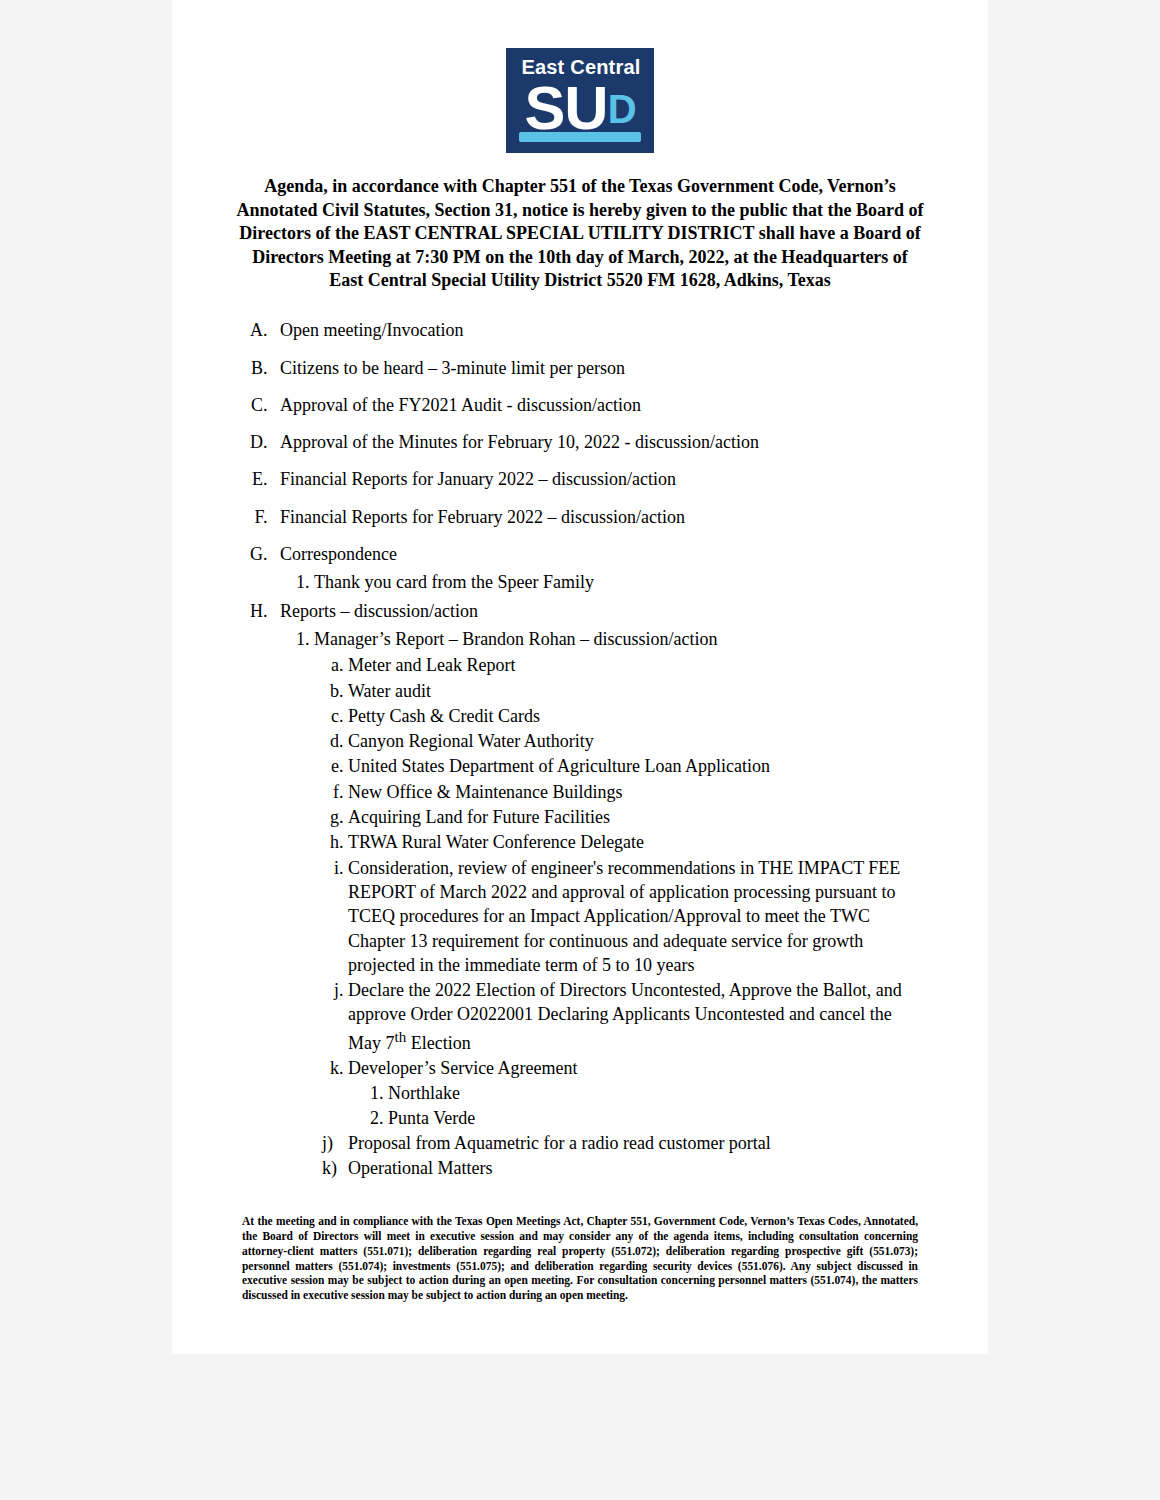East Central
SUD
Agenda, in accordance with Chapter 551 of the Texas Government Code, Vernon’s Annotated Civil Statutes, Section 31, notice is hereby given to the public that the Board of Directors of the EAST CENTRAL SPECIAL UTILITY DISTRICT shall have a Board of Directors Meeting at 7:30 PM on the 10th day of March, 2022, at the Headquarters of East Central Special Utility District 5520 FM 1628, Adkins, Texas
Open meeting/Invocation
Citizens to be heard – 3-minute limit per person
Approval of the FY2021 Audit - discussion/action
Approval of the Minutes for February 10, 2022 - discussion/action
Financial Reports for January 2022 – discussion/action
Financial Reports for February 2022 – discussion/action
Correspondence
Thank you card from the Speer Family
Reports – discussion/action
Manager’s Report – Brandon Rohan – discussion/action
Meter and Leak Report
Water audit
Petty Cash & Credit Cards
Canyon Regional Water Authority
United States Department of Agriculture Loan Application
New Office & Maintenance Buildings
Acquiring Land for Future Facilities
TRWA Rural Water Conference Delegate
Consideration, review of engineer's recommendations in THE IMPACT FEE REPORT of March 2022 and approval of application processing pursuant to TCEQ procedures for an Impact Application/Approval to meet the TWC Chapter 13 requirement for continuous and adequate service for growth projected in the immediate term of 5 to 10 years
Declare the 2022 Election of Directors Uncontested, Approve the Ballot, and approve Order O2022001 Declaring Applicants Uncontested and cancel the May 7th Election
Developer’s Service Agreement
Northlake
Punta Verde
j) Proposal from Aquametric for a radio read customer portal
k) Operational Matters
At the meeting and in compliance with the Texas Open Meetings Act, Chapter 551, Government Code, Vernon’s Texas Codes, Annotated, the Board of Directors will meet in executive session and may consider any of the agenda items, including consultation concerning attorney-client matters (551.071); deliberation regarding real property (551.072); deliberation regarding prospective gift (551.073); personnel matters (551.074); investments (551.075); and deliberation regarding security devices (551.076). Any subject discussed in executive session may be subject to action during an open meeting. For consultation concerning personnel matters (551.074), the matters discussed in executive session may be subject to action during an open meeting.